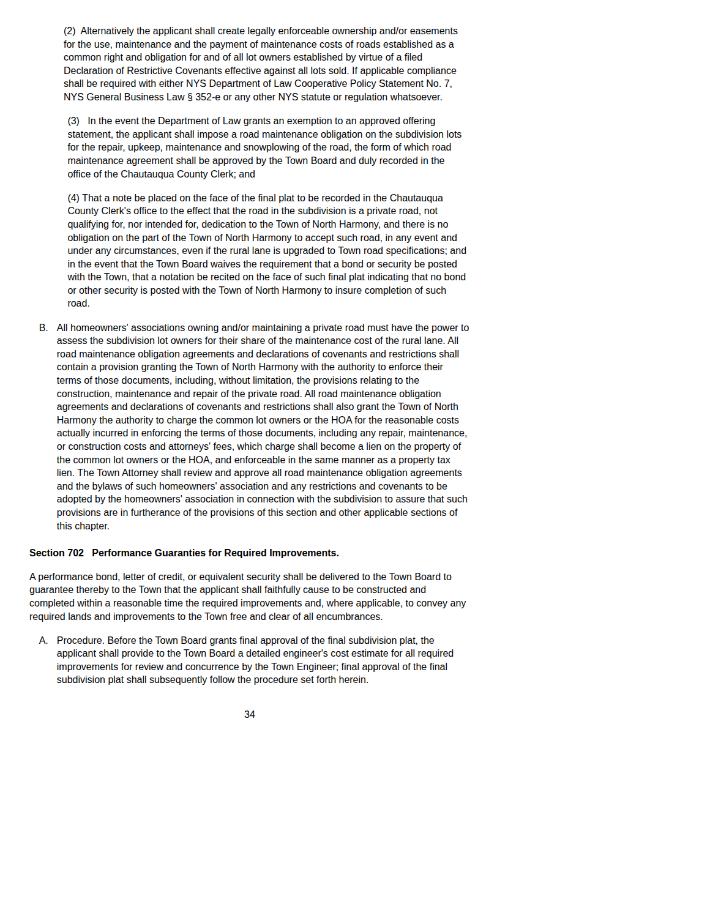(2) Alternatively the applicant shall create legally enforceable ownership and/or easements for the use, maintenance and the payment of maintenance costs of roads established as a common right and obligation for and of all lot owners established by virtue of a filed Declaration of Restrictive Covenants effective against all lots sold. If applicable compliance shall be required with either NYS Department of Law Cooperative Policy Statement No. 7, NYS General Business Law § 352-e or any other NYS statute or regulation whatsoever.
(3) In the event the Department of Law grants an exemption to an approved offering statement, the applicant shall impose a road maintenance obligation on the subdivision lots for the repair, upkeep, maintenance and snowplowing of the road, the form of which road maintenance agreement shall be approved by the Town Board and duly recorded in the office of the Chautauqua County Clerk; and
(4) That a note be placed on the face of the final plat to be recorded in the Chautauqua County Clerk's office to the effect that the road in the subdivision is a private road, not qualifying for, nor intended for, dedication to the Town of North Harmony, and there is no obligation on the part of the Town of North Harmony to accept such road, in any event and under any circumstances, even if the rural lane is upgraded to Town road specifications; and in the event that the Town Board waives the requirement that a bond or security be posted with the Town, that a notation be recited on the face of such final plat indicating that no bond or other security is posted with the Town of North Harmony to insure completion of such road.
All homeowners' associations owning and/or maintaining a private road must have the power to assess the subdivision lot owners for their share of the maintenance cost of the rural lane. All road maintenance obligation agreements and declarations of covenants and restrictions shall contain a provision granting the Town of North Harmony with the authority to enforce their terms of those documents, including, without limitation, the provisions relating to the construction, maintenance and repair of the private road. All road maintenance obligation agreements and declarations of covenants and restrictions shall also grant the Town of North Harmony the authority to charge the common lot owners or the HOA for the reasonable costs actually incurred in enforcing the terms of those documents, including any repair, maintenance, or construction costs and attorneys' fees, which charge shall become a lien on the property of the common lot owners or the HOA, and enforceable in the same manner as a property tax lien. The Town Attorney shall review and approve all road maintenance obligation agreements and the bylaws of such homeowners' association and any restrictions and covenants to be adopted by the homeowners' association in connection with the subdivision to assure that such provisions are in furtherance of the provisions of this section and other applicable sections of this chapter.
Section 702 Performance Guaranties for Required Improvements.
A performance bond, letter of credit, or equivalent security shall be delivered to the Town Board to guarantee thereby to the Town that the applicant shall faithfully cause to be constructed and completed within a reasonable time the required improvements and, where applicable, to convey any required lands and improvements to the Town free and clear of all encumbrances.
Procedure. Before the Town Board grants final approval of the final subdivision plat, the applicant shall provide to the Town Board a detailed engineer's cost estimate for all required improvements for review and concurrence by the Town Engineer; final approval of the final subdivision plat shall subsequently follow the procedure set forth herein.
34